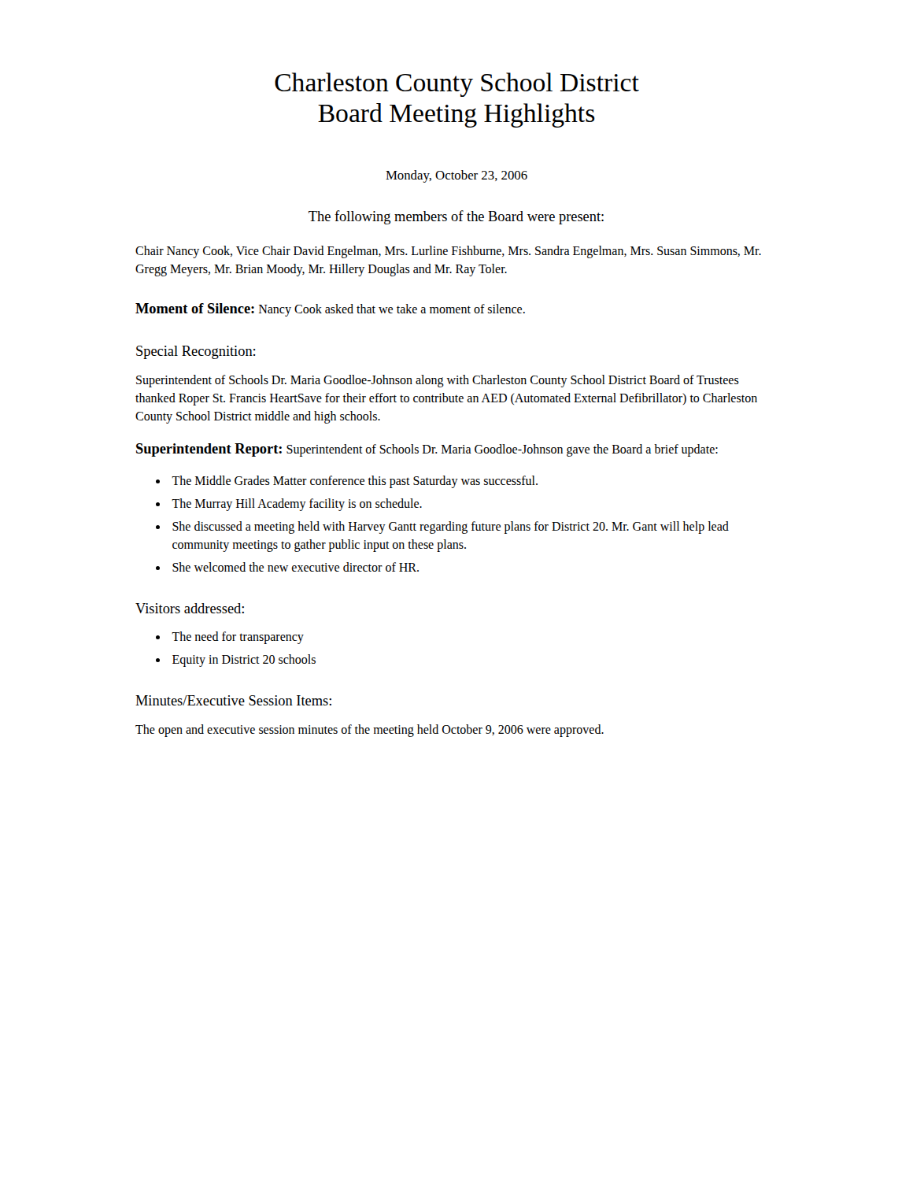Charleston County School District
Board Meeting Highlights
Monday, October 23, 2006
The following members of the Board were present:
Chair Nancy Cook, Vice Chair David Engelman, Mrs. Lurline Fishburne, Mrs. Sandra Engelman, Mrs. Susan Simmons, Mr. Gregg Meyers, Mr. Brian Moody, Mr. Hillery Douglas and Mr. Ray Toler.
Moment of Silence: Nancy Cook asked that we take a moment of silence.
Special Recognition:
Superintendent of Schools Dr. Maria Goodloe-Johnson along with Charleston County School District Board of Trustees thanked Roper St. Francis HeartSave for their effort to contribute an AED (Automated External Defibrillator) to Charleston County School District middle and high schools.
Superintendent Report: Superintendent of Schools Dr. Maria Goodloe-Johnson gave the Board a brief update:
The Middle Grades Matter conference this past Saturday was successful.
The Murray Hill Academy facility is on schedule.
She discussed a meeting held with Harvey Gantt regarding future plans for District 20. Mr. Gant will help lead community meetings to gather public input on these plans.
She welcomed the new executive director of HR.
Visitors addressed:
The need for transparency
Equity in District 20 schools
Minutes/Executive Session Items:
The open and executive session minutes of the meeting held October 9, 2006 were approved.